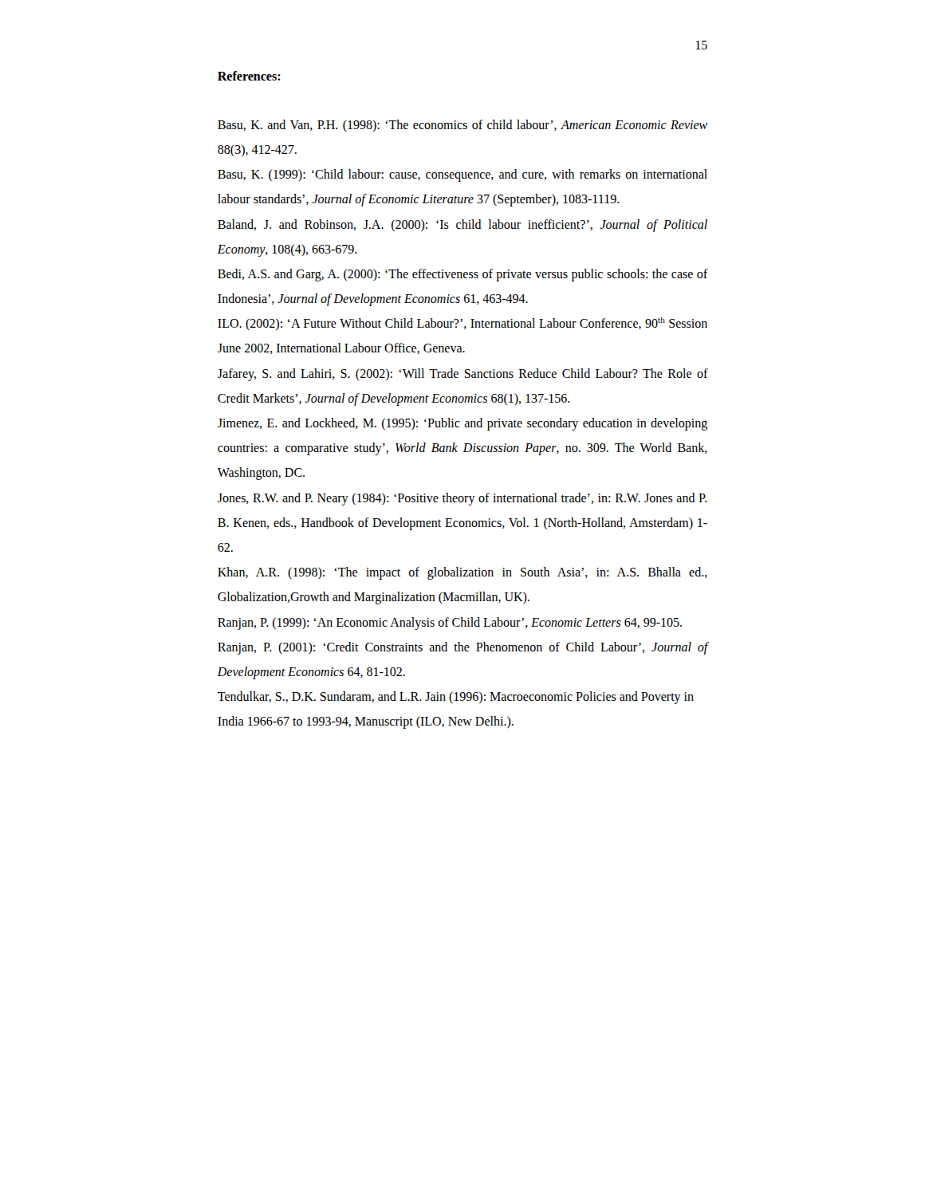15
References:
Basu, K. and Van, P.H. (1998): ‘The economics of child labour’, American Economic Review 88(3), 412-427.
Basu, K. (1999): ‘Child labour: cause, consequence, and cure, with remarks on international labour standards’, Journal of Economic Literature 37 (September), 1083-1119.
Baland, J. and Robinson, J.A. (2000): ‘Is child labour inefficient?’, Journal of Political Economy, 108(4), 663-679.
Bedi, A.S. and Garg, A. (2000): ‘The effectiveness of private versus public schools: the case of Indonesia’, Journal of Development Economics 61, 463-494.
ILO. (2002): ‘A Future Without Child Labour?’, International Labour Conference, 90th Session June 2002, International Labour Office, Geneva.
Jafarey, S. and Lahiri, S. (2002): ‘Will Trade Sanctions Reduce Child Labour? The Role of Credit Markets’, Journal of Development Economics 68(1), 137-156.
Jimenez, E. and Lockheed, M. (1995): ‘Public and private secondary education in developing countries: a comparative study’, World Bank Discussion Paper, no. 309. The World Bank, Washington, DC.
Jones, R.W. and P. Neary (1984): ‘Positive theory of international trade’, in: R.W. Jones and P. B. Kenen, eds., Handbook of Development Economics, Vol. 1 (North-Holland, Amsterdam) 1-62.
Khan, A.R. (1998): ‘The impact of globalization in South Asia’, in: A.S. Bhalla ed., Globalization,Growth and Marginalization (Macmillan, UK).
Ranjan, P. (1999): ‘An Economic Analysis of Child Labour’, Economic Letters 64, 99-105.
Ranjan, P. (2001): ‘Credit Constraints and the Phenomenon of Child Labour’, Journal of Development Economics 64, 81-102.
Tendulkar, S., D.K. Sundaram, and L.R. Jain (1996): Macroeconomic Policies and Poverty in India 1966-67 to 1993-94, Manuscript (ILO, New Delhi.).